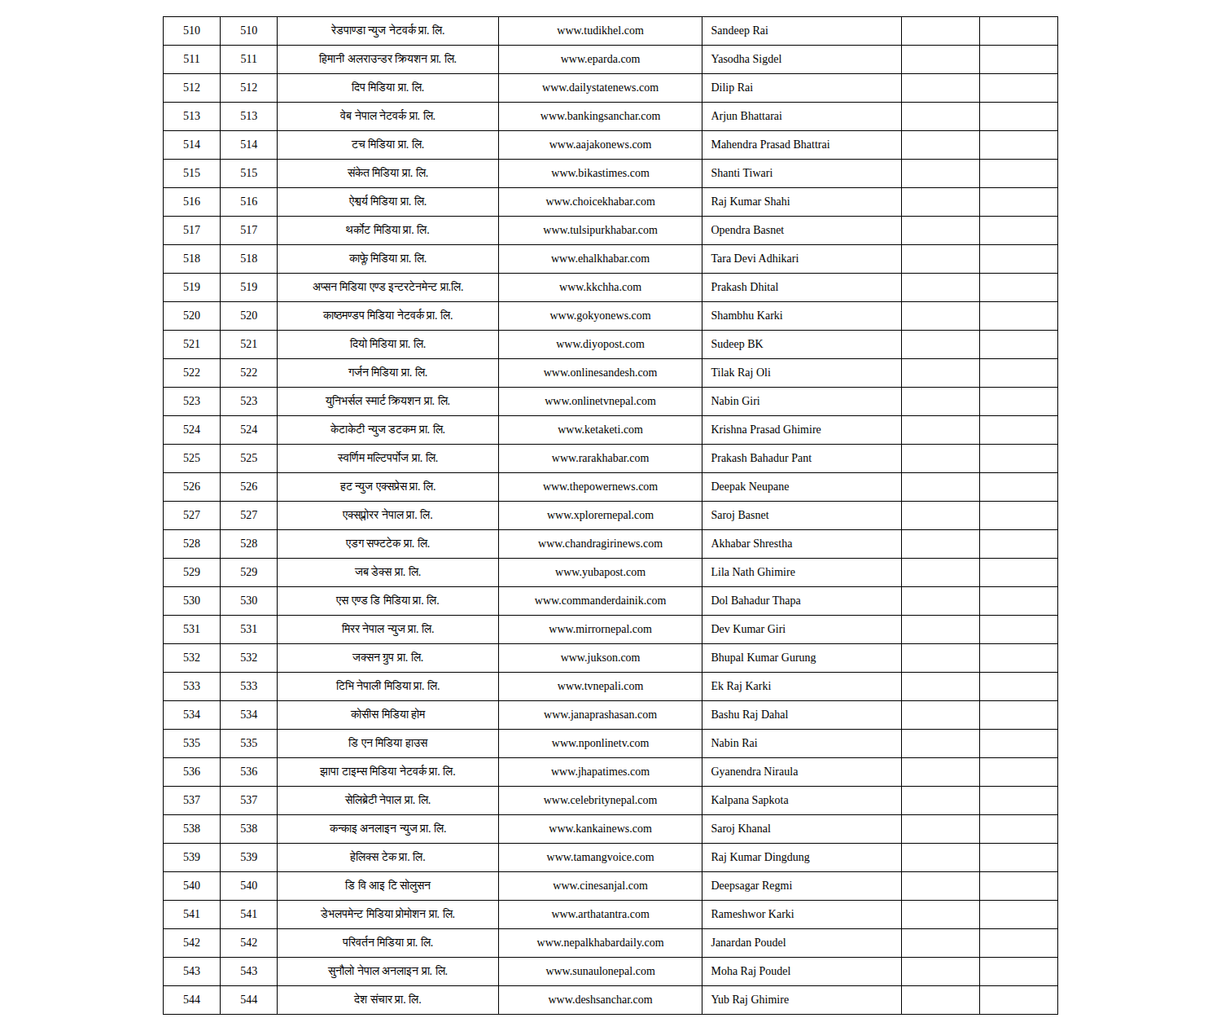| 510 | 510 | रेडपाण्डा न्युज नेटवर्क प्रा. लि. | www.tudikhel.com | Sandeep Rai | | |
| 511 | 511 | हिमानी अलराउन्डर क्रियशन प्रा. लि. | www.eparda.com | Yasodha Sigdel | | |
| 512 | 512 | दिप मिडिया प्रा. लि. | www.dailystatenews.com | Dilip Rai | | |
| 513 | 513 | वेब नेपाल नेटवर्क प्रा. लि. | www.bankingsanchar.com | Arjun Bhattarai | | |
| 514 | 514 | टच मिडिया प्रा. लि. | www.aajakonews.com | Mahendra Prasad Bhattrai | | |
| 515 | 515 | संकेत मिडिया प्रा. लि. | www.bikastimes.com | Shanti Tiwari | | |
| 516 | 516 | ऐश्वर्य मिडिया प्रा. लि. | www.choicekhabar.com | Raj Kumar Shahi | | |
| 517 | 517 | थर्कोट मिडिया प्रा. लि. | www.tulsipurkhabar.com | Opendra Basnet | | |
| 518 | 518 | काफ्ले मिडिया प्रा. लि. | www.ehalkhabar.com | Tara Devi Adhikari | | |
| 519 | 519 | अप्सन मिडिया एण्ड इन्टरटेनमेन्ट प्रा.लि. | www.kkchha.com | Prakash Dhital | | |
| 520 | 520 | काष्ठमण्डप मिडिया नेटवर्क प्रा. लि. | www.gokyonews.com | Shambhu Karki | | |
| 521 | 521 | दियो मिडिया प्रा. लि. | www.diyopost.com | Sudeep BK | | |
| 522 | 522 | गर्जन मिडिया प्रा. लि. | www.onlinesandesh.com | Tilak Raj Oli | | |
| 523 | 523 | युनिभर्सल स्मार्ट क्रियशन प्रा. लि. | www.onlinetvnepal.com | Nabin Giri | | |
| 524 | 524 | केटाकेटी न्युज डटकम प्रा. लि. | www.ketaketi.com | Krishna Prasad Ghimire | | |
| 525 | 525 | स्वर्णिम मल्टिपर्पोज प्रा. लि. | www.rarakhabar.com | Prakash Bahadur Pant | | |
| 526 | 526 | हट न्युज एक्सप्रेस प्रा. लि. | www.thepowernews.com | Deepak Neupane | | |
| 527 | 527 | एक्सप्लोरर नेपाल प्रा. लि. | www.xplorernepal.com | Saroj Basnet | | |
| 528 | 528 | एडग सफ्टटेक प्रा. लि. | www.chandragirinews.com | Akhabar Shrestha | | |
| 529 | 529 | जब डेक्स प्रा. लि. | www.yubapost.com | Lila Nath Ghimire | | |
| 530 | 530 | एस एण्ड डि मिडिया प्रा. लि. | www.commanderdainik.com | Dol Bahadur Thapa | | |
| 531 | 531 | मिरर नेपाल न्युज प्रा. लि. | www.mirrornepal.com | Dev Kumar Giri | | |
| 532 | 532 | जक्सन ग्रुप प्रा. लि. | www.jukson.com | Bhupal Kumar Gurung | | |
| 533 | 533 | टिभि नेपाली मिडिया प्रा. लि. | www.tvnepali.com | Ek Raj Karki | | |
| 534 | 534 | कोसीस मिडिया होम | www.janaprashasan.com | Bashu Raj Dahal | | |
| 535 | 535 | डि एन मिडिया हाउस | www.nponlinetv.com | Nabin Rai | | |
| 536 | 536 | झापा टाइम्स मिडिया नेटवर्क प्रा. लि. | www.jhapatimes.com | Gyanendra Niraula | | |
| 537 | 537 | सेलिब्रेटी नेपाल प्रा. लि. | www.celebritynepal.com | Kalpana Sapkota | | |
| 538 | 538 | कन्काइ अनलाइन न्युज प्रा. लि. | www.kankainews.com | Saroj Khanal | | |
| 539 | 539 | हेलिक्स टेक प्रा. लि. | www.tamangvoice.com | Raj Kumar Dingdung | | |
| 540 | 540 | डि वि आइ टि सोलुसन | www.cinesanjal.com | Deepsagar Regmi | | |
| 541 | 541 | डेभलपमेन्ट मिडिया प्रोमोशन प्रा. लि. | www.arthatantra.com | Rameshwor Karki | | |
| 542 | 542 | परिवर्तन मिडिया प्रा. लि. | www.nepalkhabardaily.com | Janardan Poudel | | |
| 543 | 543 | सुनौलो नेपाल अनलाइन प्रा. लि. | www.sunaulonepal.com | Moha Raj Poudel | | |
| 544 | 544 | देश संचार प्रा. लि. | www.deshsanchar.com | Yub Raj Ghimire | | |